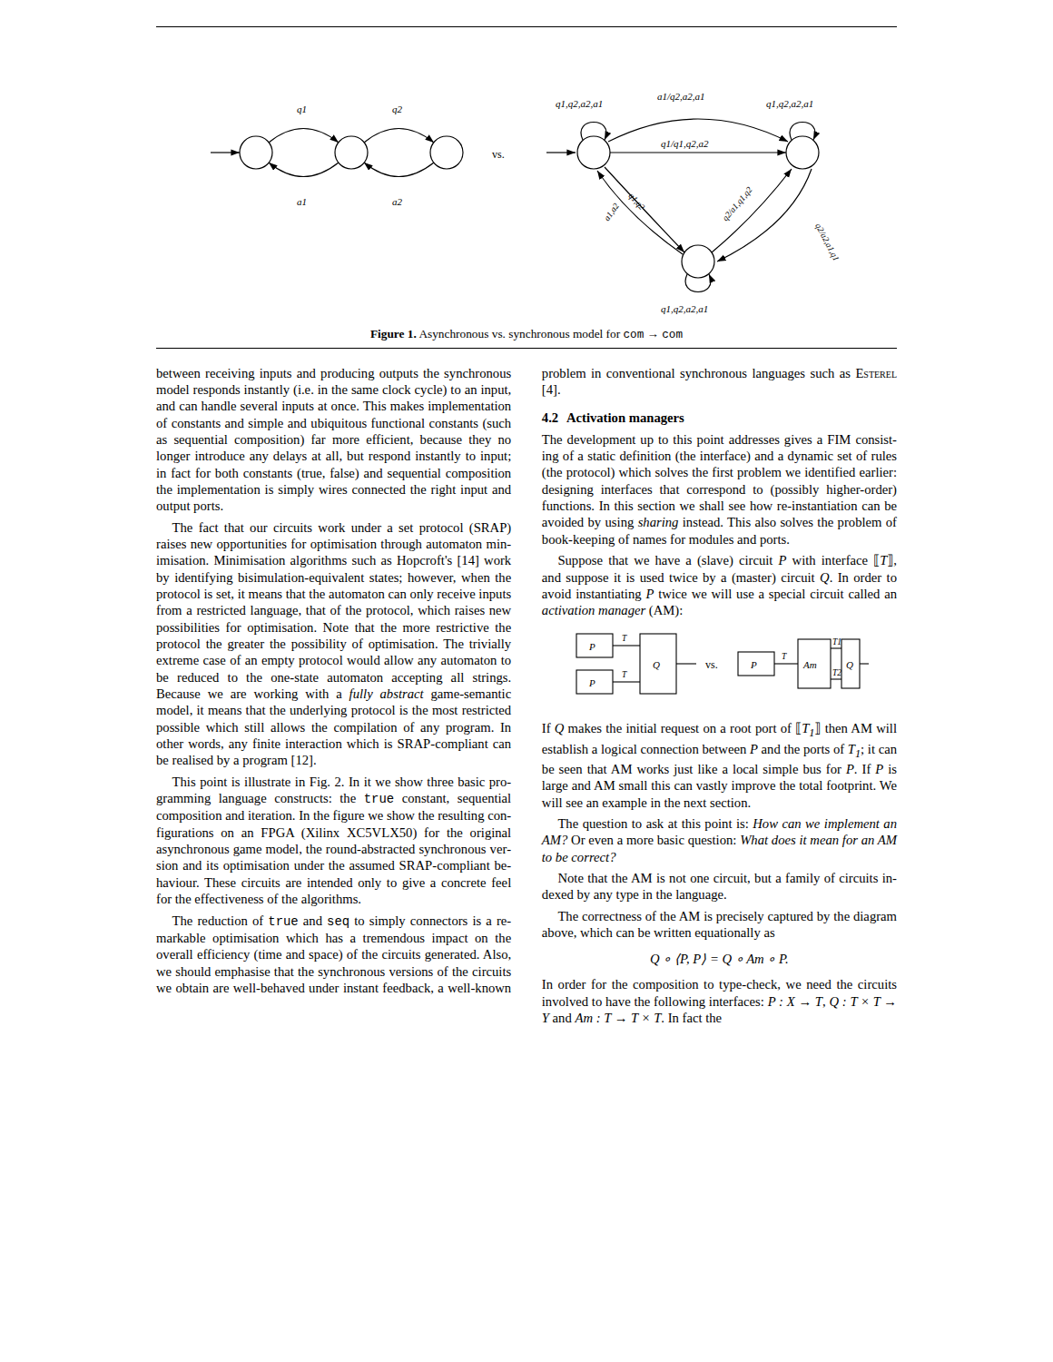q1 a1 q2 a2 vs. q1,q2,a2,a1 q1,q2,a2,a1 q1,q2,a2,a1 a1/q2,a2,a1 q1/q1,q2,a2 a1,a2 q1,q2 q2/a1,q1,q2 q2/a2,a1,q1
Figure 1. Asynchronous vs. synchronous model for com → com
between receiving inputs and producing outputs the synchronous model responds instantly (i.e. in the same clock cycle) to an input, and can handle several inputs at once. This makes implementation of constants and simple and ubiquitous functional constants (such as sequential composition) far more efficient, because they no longer introduce any delays at all, but respond instantly to input; in fact for both constants (true, false) and sequential composition the implementation is simply wires connected the right input and output ports.
The fact that our circuits work under a set protocol (SRAP) raises new opportunities for optimisation through automaton minimisation. Minimisation algorithms such as Hopcroft's [14] work by identifying bisimulation-equivalent states; however, when the protocol is set, it means that the automaton can only receive inputs from a restricted language, that of the protocol, which raises new possibilities for optimisation. Note that the more restrictive the protocol the greater the possibility of optimisation. The trivially extreme case of an empty protocol would allow any automaton to be reduced to the one-state automaton accepting all strings. Because we are working with a fully abstract game-semantic model, it means that the underlying protocol is the most restricted possible which still allows the compilation of any program. In other words, any finite interaction which is SRAP-compliant can be realised by a program [12].
This point is illustrate in Fig. 2. In it we show three basic programming language constructs: the true constant, sequential composition and iteration. In the figure we show the resulting configurations on an FPGA (Xilinx XC5VLX50) for the original asynchronous game model, the round-abstracted synchronous version and its optimisation under the assumed SRAP-compliant behaviour. These circuits are intended only to give a concrete feel for the effectiveness of the algorithms.
The reduction of true and seq to simply connectors is a remarkable optimisation which has a tremendous impact on the overall efficiency (time and space) of the circuits generated. Also, we should emphasise that the synchronous versions of the circuits we obtain are well-behaved under instant feedback, a well-known problem in conventional synchronous languages such as Esterel [4].
4.2 Activation managers
The development up to this point addresses gives a FIM consisting of a static definition (the interface) and a dynamic set of rules (the protocol) which solves the first problem we identified earlier: designing interfaces that correspond to (possibly higher-order) functions. In this section we shall see how re-instantiation can be avoided by using sharing instead. This also solves the problem of book-keeping of names for modules and ports.
Suppose that we have a (slave) circuit P with interface ⟦T⟧, and suppose it is used twice by a (master) circuit Q. In order to avoid instantiating P twice we will use a special circuit called an activation manager (AM):
P P T T Q vs. P T Am T1 T2 Q
If Q makes the initial request on a root port of ⟦T1⟧ then AM will establish a logical connection between P and the ports of T1; it can be seen that AM works just like a local simple bus for P. If P is large and AM small this can vastly improve the total footprint. We will see an example in the next section.
The question to ask at this point is: How can we implement an AM? Or even a more basic question: What does it mean for an AM to be correct?
Note that the AM is not one circuit, but a family of circuits indexed by any type in the language.
The correctness of the AM is precisely captured by the diagram above, which can be written equationally as
Q ∘ ⟨P, P⟩ = Q ∘ Am ∘ P.
In order for the composition to type-check, we need the circuits involved to have the following interfaces: P : X → T, Q : T × T → Y and Am : T → T × T. In fact the